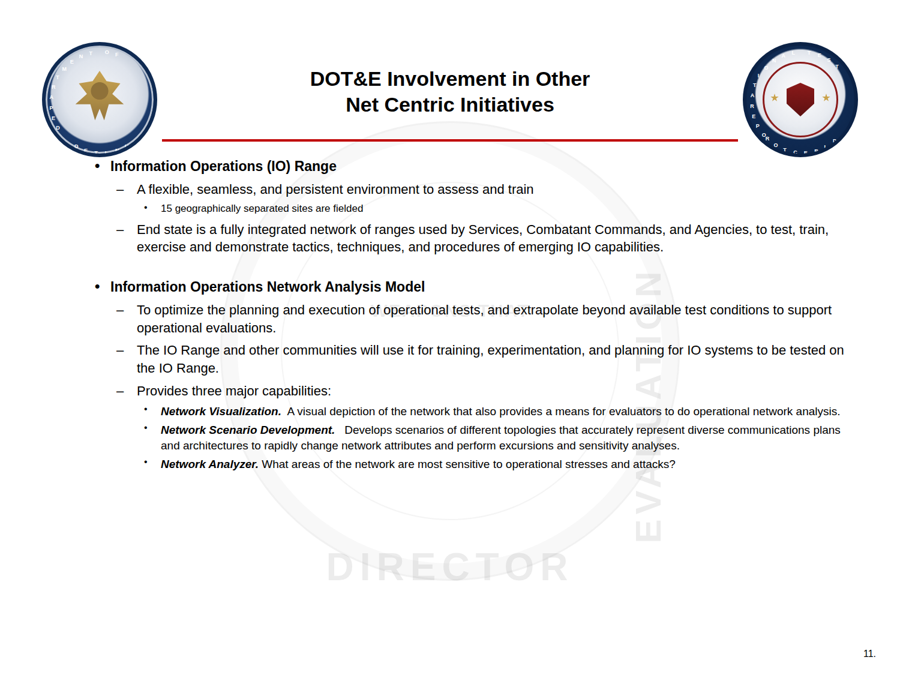WEAPONS THAT
DIRECTOR
EVALUATION
D E P A R T M E N T O F U N I T E D
O P E R A T I O N A L T E S T D I R E C T O R
DOT&E Involvement in Other
Net Centric Initiatives
Information Operations (IO) Range
A flexible, seamless, and persistent environment to assess and train
15 geographically separated sites are fielded
End state is a fully integrated network of ranges used by Services, Combatant Commands, and Agencies, to test, train, exercise and demonstrate tactics, techniques, and procedures of emerging IO capabilities.
Information Operations Network Analysis Model
To optimize the planning and execution of operational tests, and extrapolate beyond available test conditions to support operational evaluations.
The IO Range and other communities will use it for training, experimentation, and planning for IO systems to be tested on the IO Range.
Provides three major capabilities:
Network Visualization. A visual depiction of the network that also provides a means for evaluators to do operational network analysis.
Network Scenario Development. Develops scenarios of different topologies that accurately represent diverse communications plans and architectures to rapidly change network attributes and perform excursions and sensitivity analyses.
Network Analyzer. What areas of the network are most sensitive to operational stresses and attacks?
11.